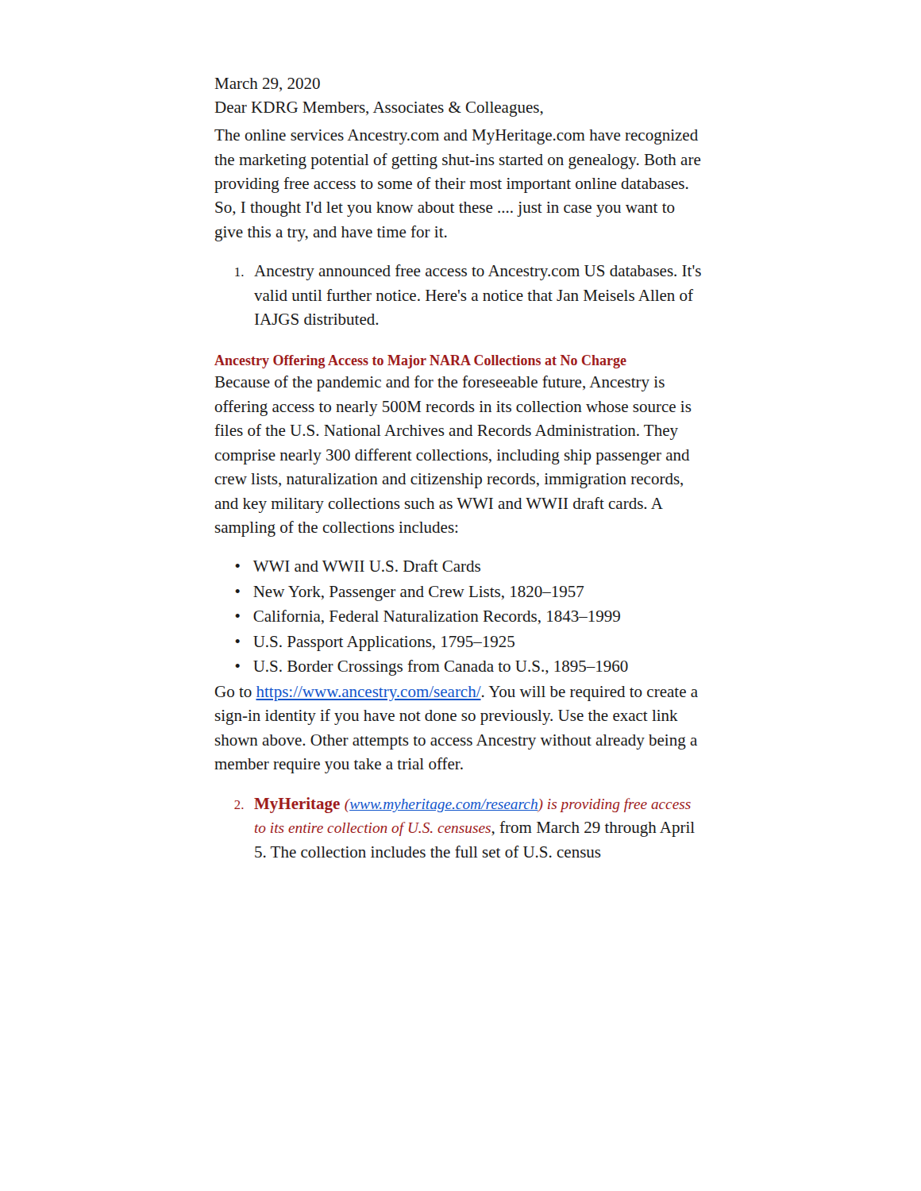March 29, 2020
Dear KDRG Members, Associates & Colleagues,
The online services Ancestry.com and MyHeritage.com have recognized the marketing potential of getting shut-ins started on genealogy. Both are providing free access to some of their most important online databases. So, I thought I'd let you know about these .... just in case you want to give this a try, and have time for it.
Ancestry announced free access to Ancestry.com US databases. It's valid until further notice. Here's a notice that Jan Meisels Allen of IAJGS distributed.
Ancestry Offering Access to Major NARA Collections at No Charge
Because of the pandemic and for the foreseeable future, Ancestry is offering access to nearly 500M records in its collection whose source is files of the U.S. National Archives and Records Administration. They comprise nearly 300 different collections, including ship passenger and crew lists, naturalization and citizenship records, immigration records, and key military collections such as WWI and WWII draft cards. A sampling of the collections includes:
WWI and WWII U.S. Draft Cards
New York, Passenger and Crew Lists, 1820–1957
California, Federal Naturalization Records, 1843–1999
U.S. Passport Applications, 1795–1925
U.S. Border Crossings from Canada to U.S., 1895–1960
Go to https://www.ancestry.com/search/. You will be required to create a sign-in identity if you have not done so previously. Use the exact link shown above. Other attempts to access Ancestry without already being a member require you take a trial offer.
MyHeritage (www.myheritage.com/research) is providing free access to its entire collection of U.S. censuses, from March 29 through April 5. The collection includes the full set of U.S. census